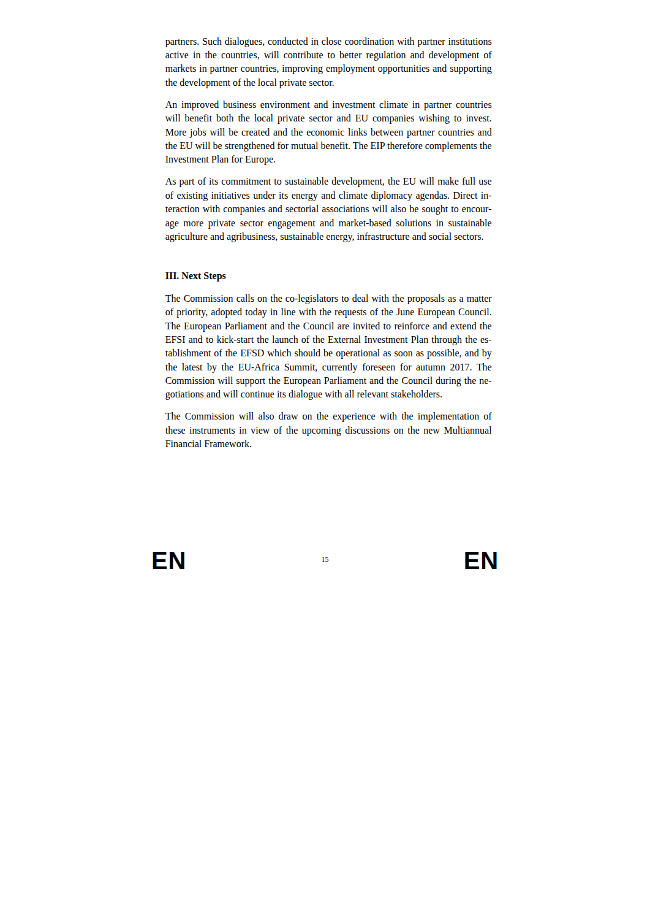partners. Such dialogues, conducted in close coordination with partner institutions active in the countries, will contribute to better regulation and development of markets in partner countries, improving employment opportunities and supporting the development of the local private sector.
An improved business environment and investment climate in partner countries will benefit both the local private sector and EU companies wishing to invest. More jobs will be created and the economic links between partner countries and the EU will be strengthened for mutual benefit. The EIP therefore complements the Investment Plan for Europe.
As part of its commitment to sustainable development, the EU will make full use of existing initiatives under its energy and climate diplomacy agendas. Direct interaction with companies and sectorial associations will also be sought to encourage more private sector engagement and market-based solutions in sustainable agriculture and agribusiness, sustainable energy, infrastructure and social sectors.
III. Next Steps
The Commission calls on the co-legislators to deal with the proposals as a matter of priority, adopted today in line with the requests of the June European Council. The European Parliament and the Council are invited to reinforce and extend the EFSI and to kick-start the launch of the External Investment Plan through the establishment of the EFSD which should be operational as soon as possible, and by the latest by the EU-Africa Summit, currently foreseen for autumn 2017. The Commission will support the European Parliament and the Council during the negotiations and will continue its dialogue with all relevant stakeholders.
The Commission will also draw on the experience with the implementation of these instruments in view of the upcoming discussions on the new Multiannual Financial Framework.
EN
15
EN